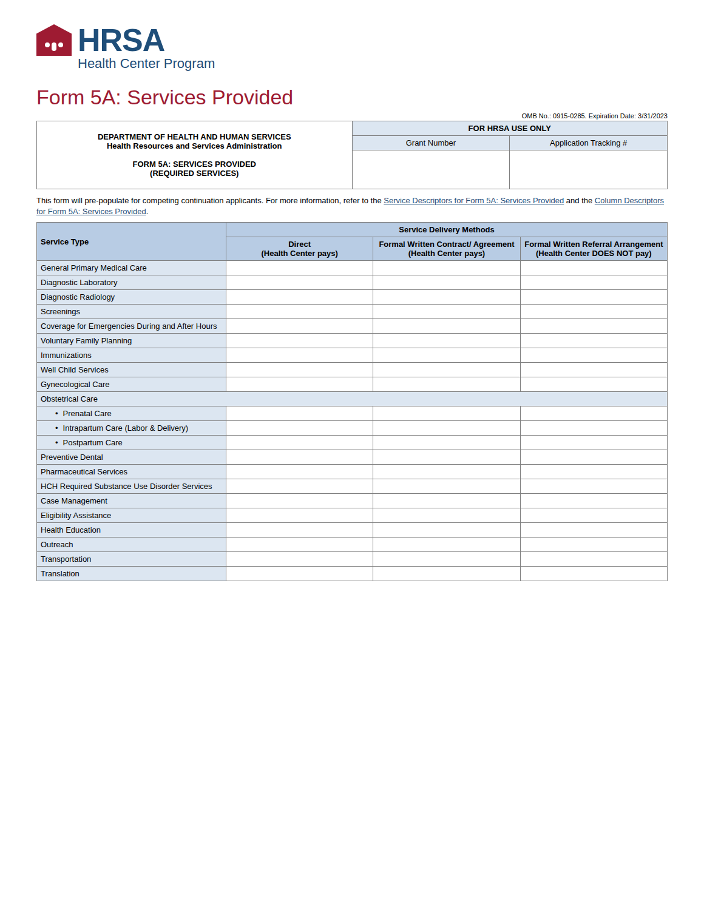HRSA
Health Center Program
Form 5A: Services Provided
OMB No.: 0915-0285. Expiration Date: 3/31/2023
| DEPARTMENT OF HEALTH AND HUMAN SERVICES Health Resources and Services Administration FORM 5A: SERVICES PROVIDED (REQUIRED SERVICES) | FOR HRSA USE ONLY |
| Grant Number | Application Tracking # |
This form will pre-populate for competing continuation applicants. For more information, refer to the Service Descriptors for Form 5A: Services Provided and the Column Descriptors for Form 5A: Services Provided.
| Service Type | Service Delivery Methods |
| --- | --- |
| Direct (Health Center pays) | Formal Written Contract/ Agreement (Health Center pays) | Formal Written Referral Arrangement (Health Center DOES NOT pay) |
| General Primary Medical Care | | | |
| Diagnostic Laboratory | | | |
| Diagnostic Radiology | | | |
| Screenings | | | |
| Coverage for Emergencies During and After Hours | | | |
| Voluntary Family Planning | | | |
| Immunizations | | | |
| Well Child Services | | | |
| Gynecological Care | | | |
| Obstetrical Care |
| Prenatal Care | | | |
| Intrapartum Care (Labor & Delivery) | | | |
| Postpartum Care | | | |
| Preventive Dental | | | |
| Pharmaceutical Services | | | |
| HCH Required Substance Use Disorder Services | | | |
| Case Management | | | |
| Eligibility Assistance | | | |
| Health Education | | | |
| Outreach | | | |
| Transportation | | | |
| Translation | | | |